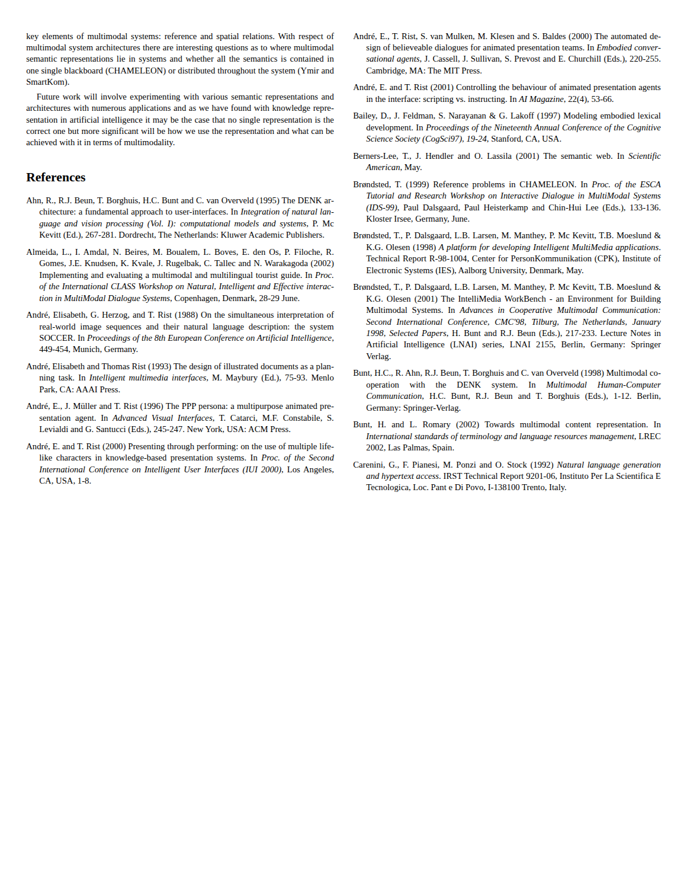key elements of multimodal systems: reference and spatial relations. With respect of multimodal system architectures there are interesting questions as to where multimodal semantic representations lie in systems and whether all the semantics is contained in one single blackboard (CHAMELEON) or distributed throughout the system (Ymir and SmartKom).
Future work will involve experimenting with various semantic representations and architectures with numerous applications and as we have found with knowledge representation in artificial intelligence it may be the case that no single representation is the correct one but more significant will be how we use the representation and what can be achieved with it in terms of multimodality.
References
Ahn, R., R.J. Beun, T. Borghuis, H.C. Bunt and C. van Overveld (1995) The DENK architecture: a fundamental approach to user-interfaces. In Integration of natural language and vision processing (Vol. I): computational models and systems, P. Mc Kevitt (Ed.), 267-281. Dordrecht, The Netherlands: Kluwer Academic Publishers.
Almeida, L., I. Amdal, N. Beires, M. Boualem, L. Boves, E. den Os, P. Filoche, R. Gomes, J.E. Knudsen, K. Kvale, J. Rugelbak, C. Tallec and N. Warakagoda (2002) Implementing and evaluating a multimodal and multilingual tourist guide. In Proc. of the International CLASS Workshop on Natural, Intelligent and Effective interaction in MultiModal Dialogue Systems, Copenhagen, Denmark, 28-29 June.
André, Elisabeth, G. Herzog, and T. Rist (1988) On the simultaneous interpretation of real-world image sequences and their natural language description: the system SOCCER. In Proceedings of the 8th European Conference on Artificial Intelligence, 449-454, Munich, Germany.
André, Elisabeth and Thomas Rist (1993) The design of illustrated documents as a planning task. In Intelligent multimedia interfaces, M. Maybury (Ed.), 75-93. Menlo Park, CA: AAAI Press.
André, E., J. Müller and T. Rist (1996) The PPP persona: a multipurpose animated presentation agent. In Advanced Visual Interfaces, T. Catarci, M.F. Constabile, S. Levialdi and G. Santucci (Eds.), 245-247. New York, USA: ACM Press.
André, E. and T. Rist (2000) Presenting through performing: on the use of multiple lifelike characters in knowledge-based presentation systems. In Proc. of the Second International Conference on Intelligent User Interfaces (IUI 2000), Los Angeles, CA, USA, 1-8.
André, E., T. Rist, S. van Mulken, M. Klesen and S. Baldes (2000) The automated design of believeable dialogues for animated presentation teams. In Embodied conversational agents, J. Cassell, J. Sullivan, S. Prevost and E. Churchill (Eds.), 220-255. Cambridge, MA: The MIT Press.
André, E. and T. Rist (2001) Controlling the behaviour of animated presentation agents in the interface: scripting vs. instructing. In AI Magazine, 22(4), 53-66.
Bailey, D., J. Feldman, S. Narayanan & G. Lakoff (1997) Modeling embodied lexical development. In Proceedings of the Nineteenth Annual Conference of the Cognitive Science Society (CogSci97), 19-24, Stanford, CA, USA.
Berners-Lee, T., J. Hendler and O. Lassila (2001) The semantic web. In Scientific American, May.
Brøndsted, T. (1999) Reference problems in CHAMELEON. In Proc. of the ESCA Tutorial and Research Workshop on Interactive Dialogue in MultiModal Systems (IDS-99), Paul Dalsgaard, Paul Heisterkamp and Chin-Hui Lee (Eds.), 133-136. Kloster Irsee, Germany, June.
Brøndsted, T., P. Dalsgaard, L.B. Larsen, M. Manthey, P. Mc Kevitt, T.B. Moeslund & K.G. Olesen (1998) A platform for developing Intelligent MultiMedia applications. Technical Report R-98-1004, Center for PersonKommunikation (CPK), Institute of Electronic Systems (IES), Aalborg University, Denmark, May.
Brøndsted, T., P. Dalsgaard, L.B. Larsen, M. Manthey, P. Mc Kevitt, T.B. Moeslund & K.G. Olesen (2001) The IntelliMedia WorkBench - an Environment for Building Multimodal Systems. In Advances in Cooperative Multimodal Communication: Second International Conference, CMC'98, Tilburg, The Netherlands, January 1998, Selected Papers, H. Bunt and R.J. Beun (Eds.), 217-233. Lecture Notes in Artificial Intelligence (LNAI) series, LNAI 2155, Berlin, Germany: Springer Verlag.
Bunt, H.C., R. Ahn, R.J. Beun, T. Borghuis and C. van Overveld (1998) Multimodal cooperation with the DENK system. In Multimodal Human-Computer Communication, H.C. Bunt, R.J. Beun and T. Borghuis (Eds.), 1-12. Berlin, Germany: Springer-Verlag.
Bunt, H. and L. Romary (2002) Towards multimodal content representation. In International standards of terminology and language resources management, LREC 2002, Las Palmas, Spain.
Carenini, G., F. Pianesi, M. Ponzi and O. Stock (1992) Natural language generation and hypertext access. IRST Technical Report 9201-06, Instituto Per La Scientifica E Tecnologica, Loc. Pant e Di Povo, I-138100 Trento, Italy.